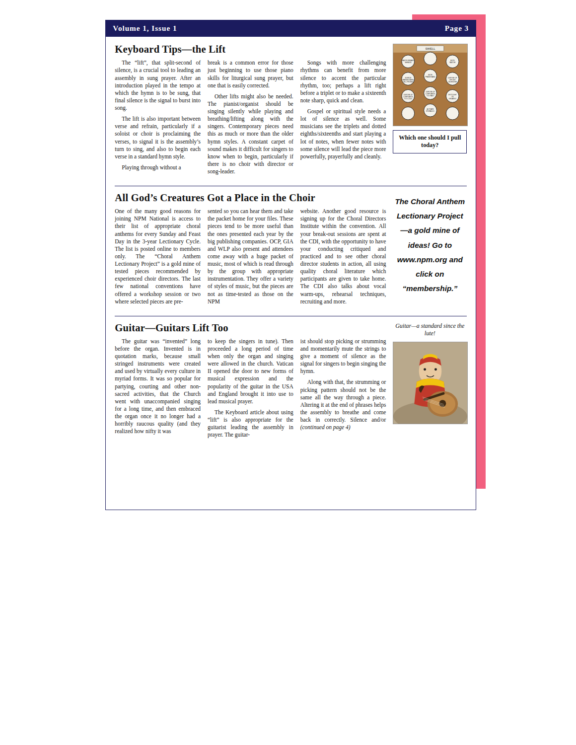Volume 1, Issue 1 Page 3
Keyboard Tips—the Lift
The “lift”, that split-second of silence, is a crucial tool to leading an assembly in sung prayer. After an introduction played in the tempo at which the hymn is to be sung, that final silence is the signal to burst into song.
The lift is also important between verse and refrain, particularly if a soloist or choir is proclaiming the verses, to signal it is the assembly’s turn to sing, and also to begin each verse in a standard hymn style.
Playing through without a
break is a common error for those just beginning to use those piano skills for liturgical sung prayer, but one that is easily corrected.
Other lifts might also be needed. The pianist/organist should be singing silently while playing and breathing/lifting along with the singers. Contemporary pieces need this as much or more than the older hymn styles. A constant carpet of sound makes it difficult for singers to know when to begin, particularly if there is no choir with director or song-leader.
Songs with more challenging rhythms can benefit from more silence to accent the particular rhythm, too; perhaps a lift right before a triplet or to make a sixteenth note sharp, quick and clean.
Gospel or spiritual style needs a lot of silence as well. Some musicians see the triplets and dotted eighths/sixteenths and start playing a lot of notes, when fewer notes with some silence will lead the piece more powerfully, prayerfully and cleanly.
Which one should I pull today?
All God’s Creatures Got a Place in the Choir
One of the many good reasons for joining NPM National is access to their list of appropriate choral anthems for every Sunday and Feast Day in the 3-year Lectionary Cycle. The list is posted online to members only. The “Choral Anthem Lectionary Project” is a gold mine of tested pieces recommended by experienced choir directors. The last few national conventions have offered a workshop session or two where selected pieces are pre-
sented so you can hear them and take the packet home for your files. These pieces tend to be more useful than the ones presented each year by the big publishing companies. OCP, GIA and WLP also present and attendees come away with a huge packet of music, most of which is read through by the group with appropriate instrumentation. They offer a variety of styles of music, but the pieces are not as time-tested as those on the NPM
website. Another good resource is signing up for the Choral Directors Institute within the convention. All your break-out sessions are spent at the CDI, with the opportunity to have your conducting critiqued and practiced and to see other choral director students in action, all using quality choral literature which participants are given to take home. The CDI also talks about vocal warm-ups, rehearsal techniques, recruiting and more.
The Choral Anthem Lectionary Project—a gold mine of ideas! Go to www.npm.org and click on “membership.”
Guitar—Guitars Lift Too
The guitar was “invented” long before the organ. Invented is in quotation marks, because small stringed instruments were created and used by virtually every culture in myriad forms. It was so popular for partying, courting and other non-sacred activities, that the Church went with unaccompanied singing for a long time, and then embraced the organ once it no longer had a horribly raucous quality (and they realized how nifty it was
to keep the singers in tune). Then proceeded a long period of time when only the organ and singing were allowed in the church. Vatican II opened the door to new forms of musical expression and the popularity of the guitar in the USA and England brought it into use to lead musical prayer.
The Keyboard article about using “lift” is also appropriate for the guitarist leading the assembly in prayer. The guitar-
ist should stop picking or strumming and momentarily mute the strings to give a moment of silence as the signal for singers to begin singing the hymn.
Along with that, the strumming or picking pattern should not be the same all the way through a piece. Altering it at the end of phrases helps the assembly to breathe and come back in correctly. Silence and/or (continued on page 4)
Guitar—a standard since the lute!